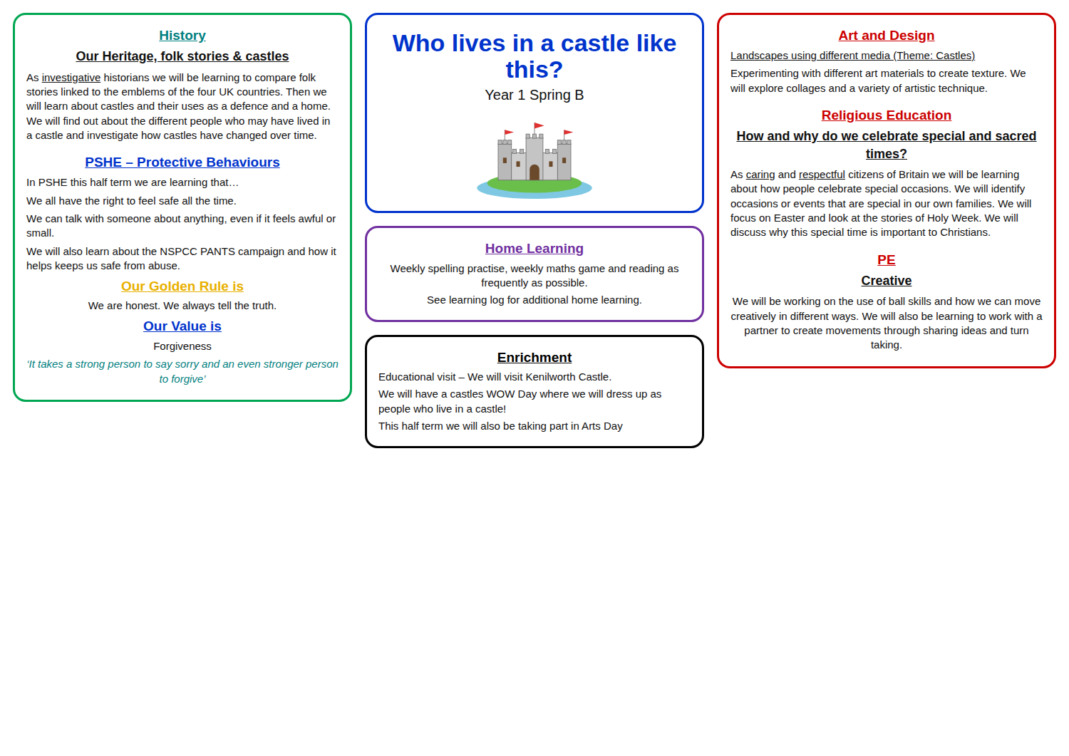History
Our Heritage, folk stories & castles
As investigative historians we will be learning to compare folk stories linked to the emblems of the four UK countries. Then we will learn about castles and their uses as a defence and a home. We will find out about the different people who may have lived in a castle and investigate how castles have changed over time.
PSHE – Protective Behaviours
In PSHE this half term we are learning that…
We all have the right to feel safe all the time.
We can talk with someone about anything, even if it feels awful or small.
We will also learn about the NSPCC PANTS campaign and how it helps keeps us safe from abuse.
Our Golden Rule is
We are honest. We always tell the truth.
Our Value is
Forgiveness
‘It takes a strong person to say sorry and an even stronger person to forgive’
Who lives in a castle like this?
Year 1 Spring B
Home Learning
Weekly spelling practise, weekly maths game and reading as frequently as possible.
See learning log for additional home learning.
Enrichment
Educational visit – We will visit Kenilworth Castle.
We will have a castles WOW Day where we will dress up as people who live in a castle!
This half term we will also be taking part in Arts Day
Art and Design
Landscapes using different media (Theme: Castles)
Experimenting with different art materials to create texture. We will explore collages and a variety of artistic technique.
Religious Education
How and why do we celebrate special and sacred times?
As caring and respectful citizens of Britain we will be learning about how people celebrate special occasions. We will identify occasions or events that are special in our own families. We will focus on Easter and look at the stories of Holy Week. We will discuss why this special time is important to Christians.
PE
Creative
We will be working on the use of ball skills and how we can move creatively in different ways. We will also be learning to work with a partner to create movements through sharing ideas and turn taking.